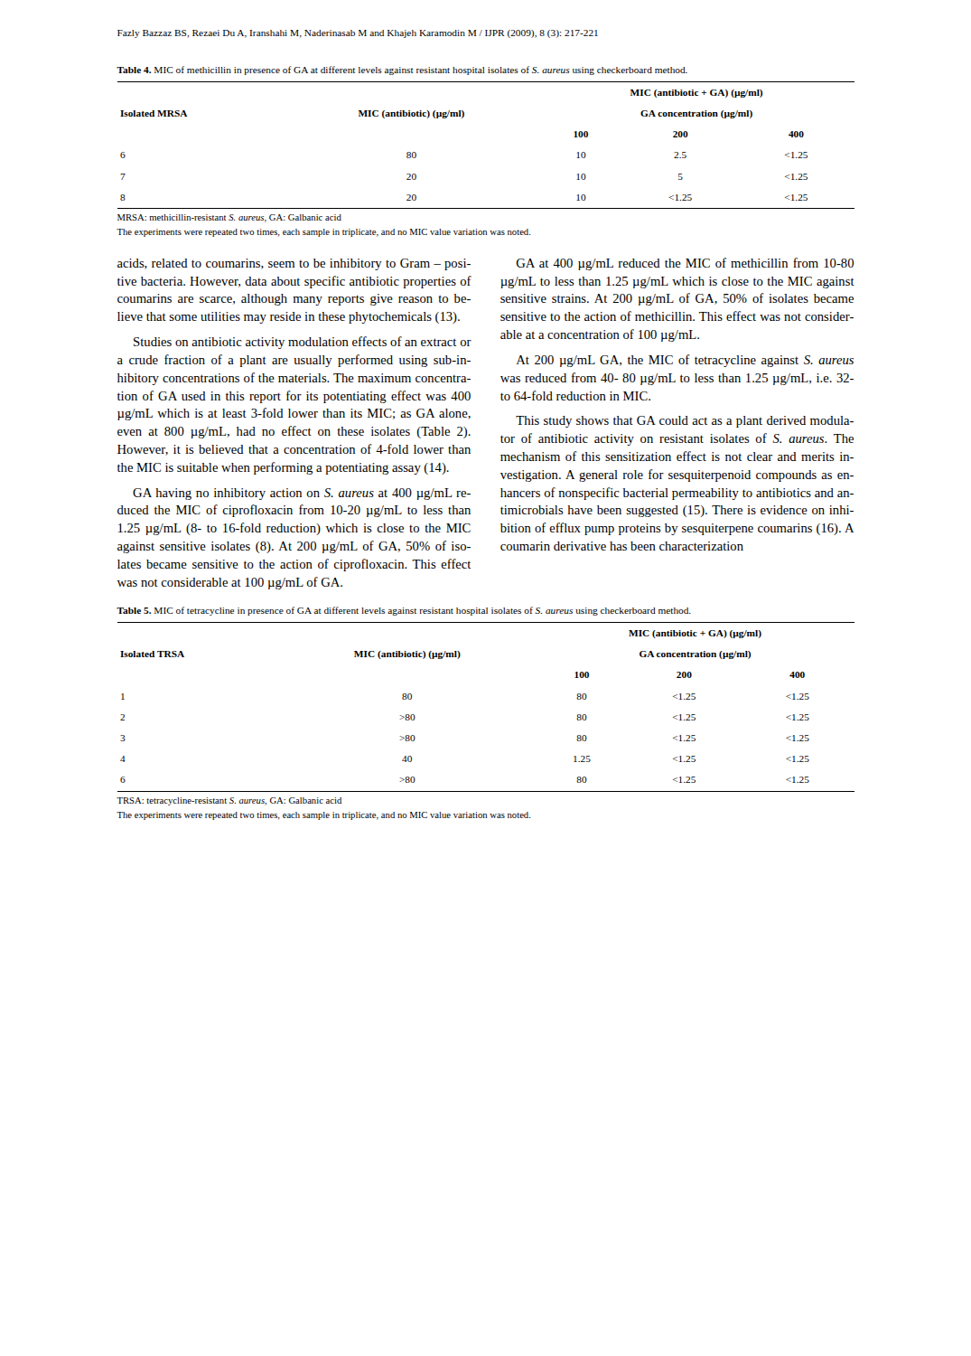Fazly Bazzaz BS, Rezaei Du A, Iranshahi M, Naderinasab M and Khajeh Karamodin M / IJPR (2009), 8 (3): 217-221
Table 4. MIC of methicillin in presence of GA at different levels against resistant hospital isolates of S. aureus using checkerboard method.
| Isolated MRSA | MIC (antibiotic) (µg/ml) | MIC (antibiotic + GA) (µg/ml) |
| --- | --- | --- |
| GA concentration (µg/ml) |
| 100 | 200 | 400 |
| 6 | 80 | 10 | 2.5 | <1.25 |
| 7 | 20 | 10 | 5 | <1.25 |
| 8 | 20 | 10 | <1.25 | <1.25 |
MRSA: methicillin-resistant S. aureus, GA: Galbanic acid
The experiments were repeated two times, each sample in triplicate, and no MIC value variation was noted.
acids, related to coumarins, seem to be inhibitory to Gram – positive bacteria. However, data about specific antibiotic properties of coumarins are scarce, although many reports give reason to believe that some utilities may reside in these phytochemicals (13).
Studies on antibiotic activity modulation effects of an extract or a crude fraction of a plant are usually performed using sub-inhibitory concentrations of the materials. The maximum concentration of GA used in this report for its potentiating effect was 400 µg/mL which is at least 3-fold lower than its MIC; as GA alone, even at 800 µg/mL, had no effect on these isolates (Table 2). However, it is believed that a concentration of 4-fold lower than the MIC is suitable when performing a potentiating assay (14).
GA having no inhibitory action on S. aureus at 400 µg/mL reduced the MIC of ciprofloxacin from 10-20 µg/mL to less than 1.25 µg/mL (8- to 16-fold reduction) which is close to the MIC against sensitive isolates (8). At 200 µg/mL of GA, 50% of isolates became sensitive to the action of ciprofloxacin. This effect was not considerable at 100 µg/mL of GA.
GA at 400 µg/mL reduced the MIC of methicillin from 10-80 µg/mL to less than 1.25 µg/mL which is close to the MIC against sensitive strains. At 200 µg/mL of GA, 50% of isolates became sensitive to the action of methicillin. This effect was not considerable at a concentration of 100 µg/mL.
At 200 µg/mL GA, the MIC of tetracycline against S. aureus was reduced from 40- 80 µg/mL to less than 1.25 µg/mL, i.e. 32- to 64-fold reduction in MIC.
This study shows that GA could act as a plant derived modulator of antibiotic activity on resistant isolates of S. aureus. The mechanism of this sensitization effect is not clear and merits investigation. A general role for sesquiterpenoid compounds as enhancers of nonspecific bacterial permeability to antibiotics and antimicrobials have been suggested (15). There is evidence on inhibition of efflux pump proteins by sesquiterpene coumarins (16). A coumarin derivative has been characterization
Table 5. MIC of tetracycline in presence of GA at different levels against resistant hospital isolates of S. aureus using checkerboard method.
| Isolated TRSA | MIC (antibiotic) (µg/ml) | MIC (antibiotic + GA) (µg/ml) |
| --- | --- | --- |
| GA concentration (µg/ml) |
| 100 | 200 | 400 |
| 1 | 80 | 80 | <1.25 | <1.25 |
| 2 | >80 | 80 | <1.25 | <1.25 |
| 3 | >80 | 80 | <1.25 | <1.25 |
| 4 | 40 | 1.25 | <1.25 | <1.25 |
| 6 | >80 | 80 | <1.25 | <1.25 |
TRSA: tetracycline-resistant S. aureus, GA: Galbanic acid
The experiments were repeated two times, each sample in triplicate, and no MIC value variation was noted.